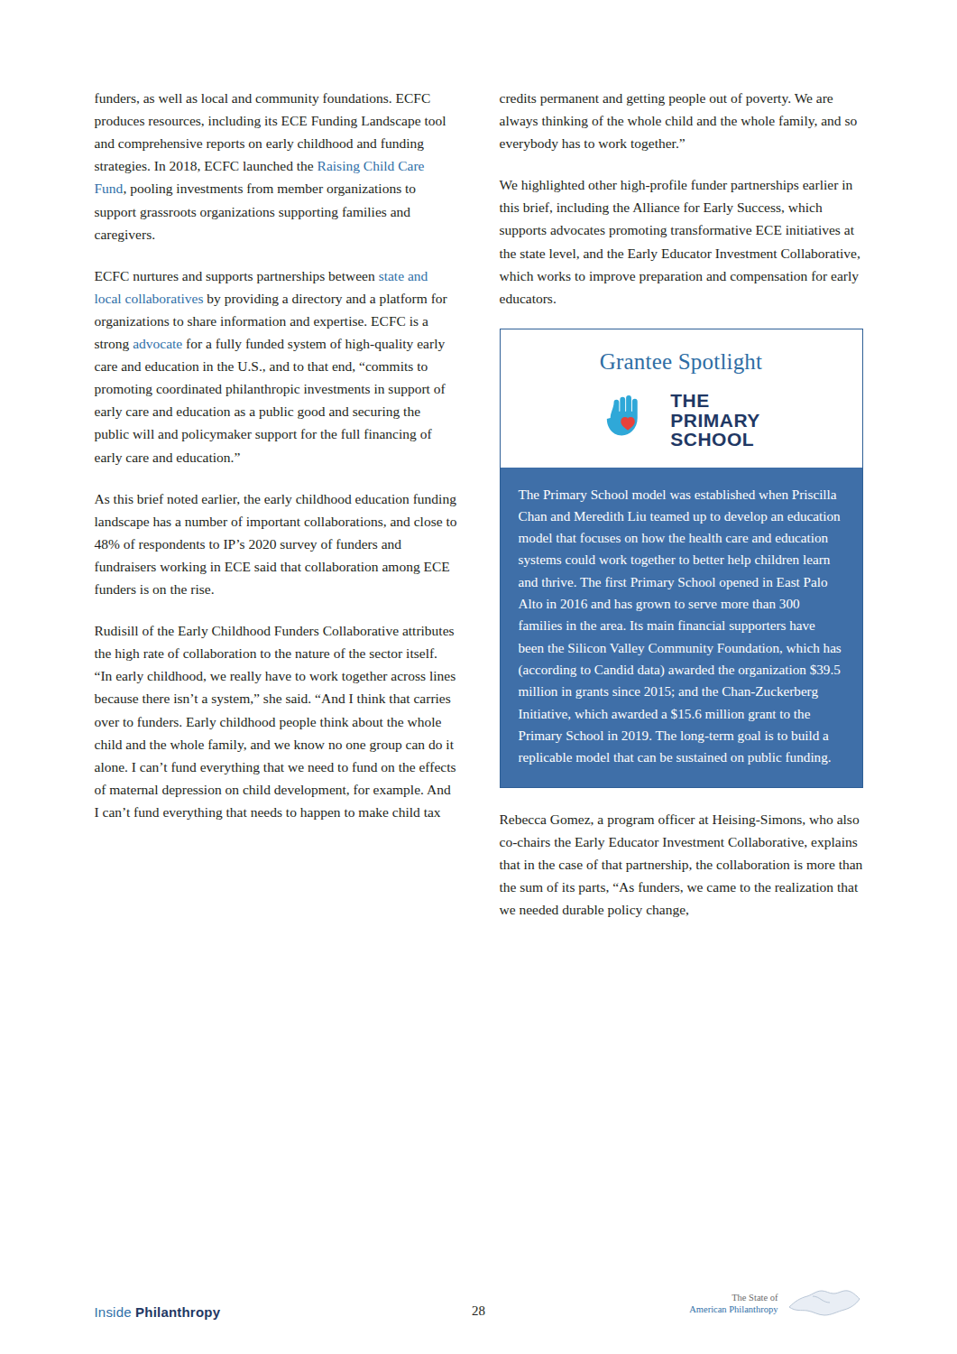funders, as well as local and community foundations. ECFC produces resources, including its ECE Funding Landscape tool and comprehensive reports on early childhood and funding strategies. In 2018, ECFC launched the Raising Child Care Fund, pooling investments from member organizations to support grassroots organizations supporting families and caregivers.
ECFC nurtures and supports partnerships between state and local collaboratives by providing a directory and a platform for organizations to share information and expertise. ECFC is a strong advocate for a fully funded system of high-quality early care and education in the U.S., and to that end, “commits to promoting coordinated philanthropic investments in support of early care and education as a public good and securing the public will and policymaker support for the full financing of early care and education.”
As this brief noted earlier, the early childhood education funding landscape has a number of important collaborations, and close to 48% of respondents to IP’s 2020 survey of funders and fundraisers working in ECE said that collaboration among ECE funders is on the rise.
Rudisill of the Early Childhood Funders Collaborative attributes the high rate of collaboration to the nature of the sector itself. “In early childhood, we really have to work together across lines because there isn’t a system,” she said. “And I think that carries over to funders. Early childhood people think about the whole child and the whole family, and we know no one group can do it alone. I can’t fund everything that we need to fund on the effects of maternal depression on child development, for example. And I can’t fund everything that needs to happen to make child tax
credits permanent and getting people out of poverty. We are always thinking of the whole child and the whole family, and so everybody has to work together.”
We highlighted other high-profile funder partnerships earlier in this brief, including the Alliance for Early Success, which supports advocates promoting transformative ECE initiatives at the state level, and the Early Educator Investment Collaborative, which works to improve preparation and compensation for early educators.
Grantee Spotlight
THE
PRIMARY
SCHOOL
The Primary School model was established when Priscilla Chan and Meredith Liu teamed up to develop an education model that focuses on how the health care and education systems could work together to better help children learn and thrive. The first Primary School opened in East Palo Alto in 2016 and has grown to serve more than 300 families in the area. Its main financial supporters have been the Silicon Valley Community Foundation, which has (according to Candid data) awarded the organization $39.5 million in grants since 2015; and the Chan-Zuckerberg Initiative, which awarded a $15.6 million grant to the Primary School in 2019. The long-term goal is to build a replicable model that can be sustained on public funding.
Rebecca Gomez, a program officer at Heising-Simons, who also co-chairs the Early Educator Investment Collaborative, explains that in the case of that partnership, the collaboration is more than the sum of its parts, “As funders, we came to the realization that we needed durable policy change,
Inside Philanthropy
The State of
American Philanthropy
28